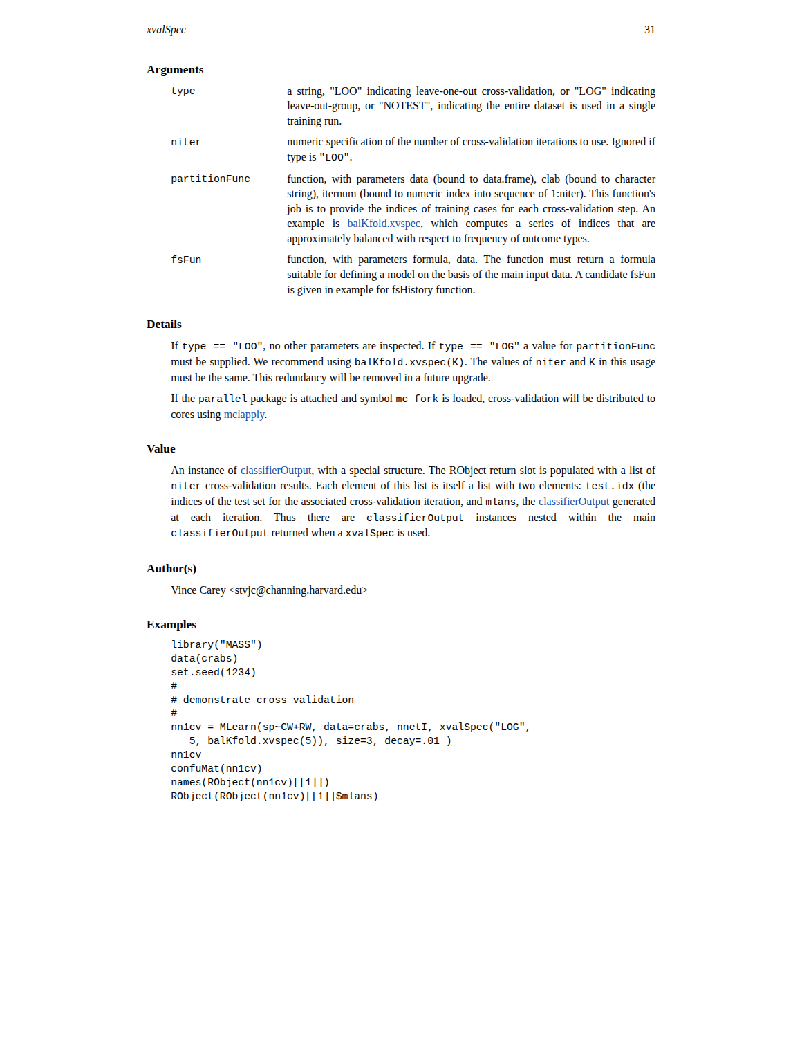xvalSpec 31
Arguments
type
a string, "LOO" indicating leave-one-out cross-validation, or "LOG" indicating leave-out-group, or "NOTEST", indicating the entire dataset is used in a single training run.
niter
numeric specification of the number of cross-validation iterations to use. Ignored if type is "LOO".
partitionFunc
function, with parameters data (bound to data.frame), clab (bound to character string), iternum (bound to numeric index into sequence of 1:niter). This function's job is to provide the indices of training cases for each cross-validation step. An example is balKfold.xvspec, which computes a series of indices that are approximately balanced with respect to frequency of outcome types.
fsFun
function, with parameters formula, data. The function must return a formula suitable for defining a model on the basis of the main input data. A candidate fsFun is given in example for fsHistory function.
Details
If type == "LOO", no other parameters are inspected. If type == "LOG" a value for partitionFunc must be supplied. We recommend using balKfold.xvspec(K). The values of niter and K in this usage must be the same. This redundancy will be removed in a future upgrade.
If the parallel package is attached and symbol mc_fork is loaded, cross-validation will be distributed to cores using mclapply.
Value
An instance of classifierOutput, with a special structure. The RObject return slot is populated with a list of niter cross-validation results. Each element of this list is itself a list with two elements: test.idx (the indices of the test set for the associated cross-validation iteration, and mlans, the classifierOutput generated at each iteration. Thus there are classifierOutput instances nested within the main classifierOutput returned when a xvalSpec is used.
Author(s)
Vince Carey <stvjc@channing.harvard.edu>
Examples
library("MASS")
data(crabs)
set.seed(1234)
#
# demonstrate cross validation
#
nn1cv = MLearn(sp~CW+RW, data=crabs, nnetI, xvalSpec("LOG",
   5, balKfold.xvspec(5)), size=3, decay=.01 )
nn1cv
confuMat(nn1cv)
names(RObject(nn1cv)[[1]])
RObject(RObject(nn1cv)[[1]]$mlans)